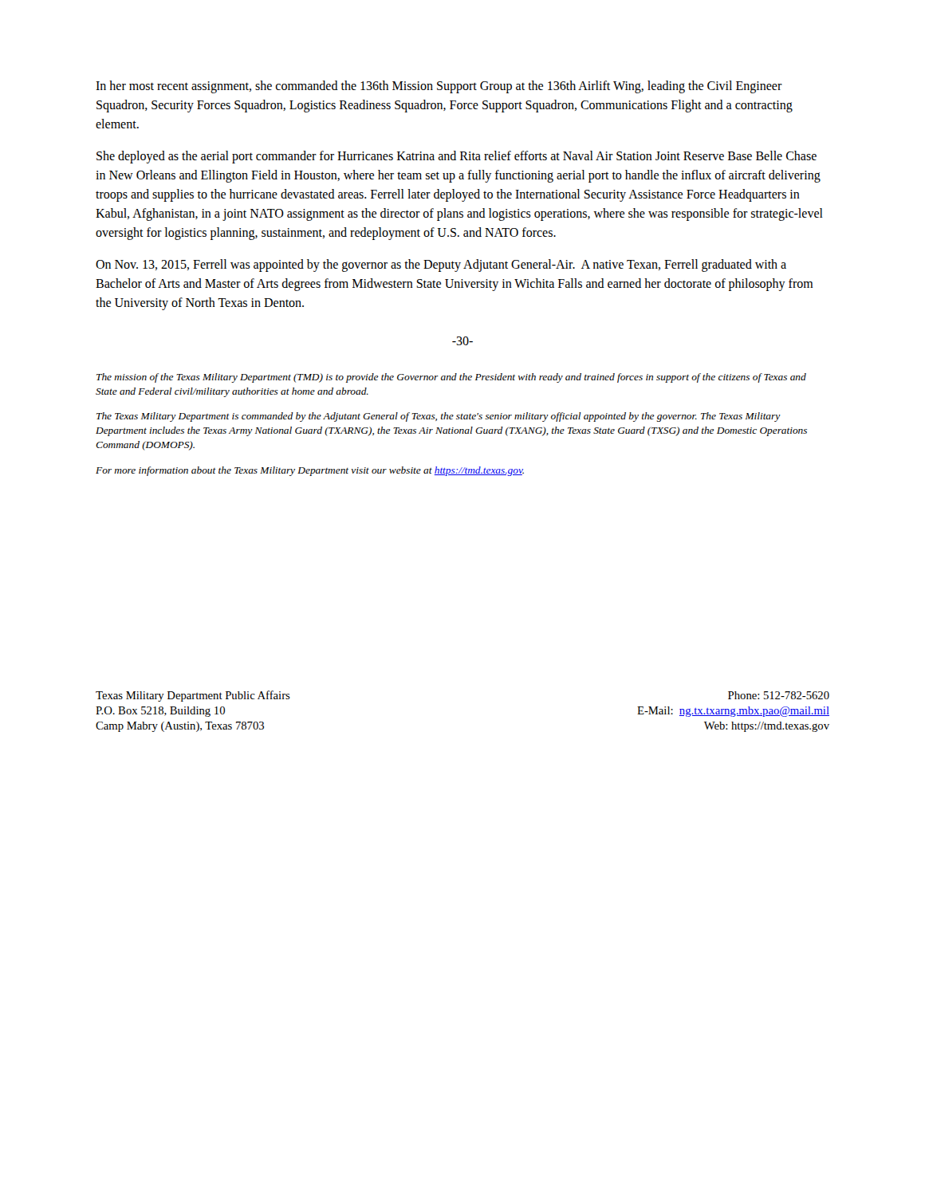In her most recent assignment, she commanded the 136th Mission Support Group at the 136th Airlift Wing, leading the Civil Engineer Squadron, Security Forces Squadron, Logistics Readiness Squadron, Force Support Squadron, Communications Flight and a contracting element.
She deployed as the aerial port commander for Hurricanes Katrina and Rita relief efforts at Naval Air Station Joint Reserve Base Belle Chase in New Orleans and Ellington Field in Houston, where her team set up a fully functioning aerial port to handle the influx of aircraft delivering troops and supplies to the hurricane devastated areas. Ferrell later deployed to the International Security Assistance Force Headquarters in Kabul, Afghanistan, in a joint NATO assignment as the director of plans and logistics operations, where she was responsible for strategic-level oversight for logistics planning, sustainment, and redeployment of U.S. and NATO forces.
On Nov. 13, 2015, Ferrell was appointed by the governor as the Deputy Adjutant General-Air. A native Texan, Ferrell graduated with a Bachelor of Arts and Master of Arts degrees from Midwestern State University in Wichita Falls and earned her doctorate of philosophy from the University of North Texas in Denton.
-30-
The mission of the Texas Military Department (TMD) is to provide the Governor and the President with ready and trained forces in support of the citizens of Texas and State and Federal civil/military authorities at home and abroad.
The Texas Military Department is commanded by the Adjutant General of Texas, the state's senior military official appointed by the governor. The Texas Military Department includes the Texas Army National Guard (TXARNG), the Texas Air National Guard (TXANG), the Texas State Guard (TXSG) and the Domestic Operations Command (DOMOPS).
For more information about the Texas Military Department visit our website at https://tmd.texas.gov.
Texas Military Department Public Affairs
P.O. Box 5218, Building 10
Camp Mabry (Austin), Texas 78703
Phone: 512-782-5620
E-Mail: ng.tx.txarng.mbx.pao@mail.mil
Web: https://tmd.texas.gov